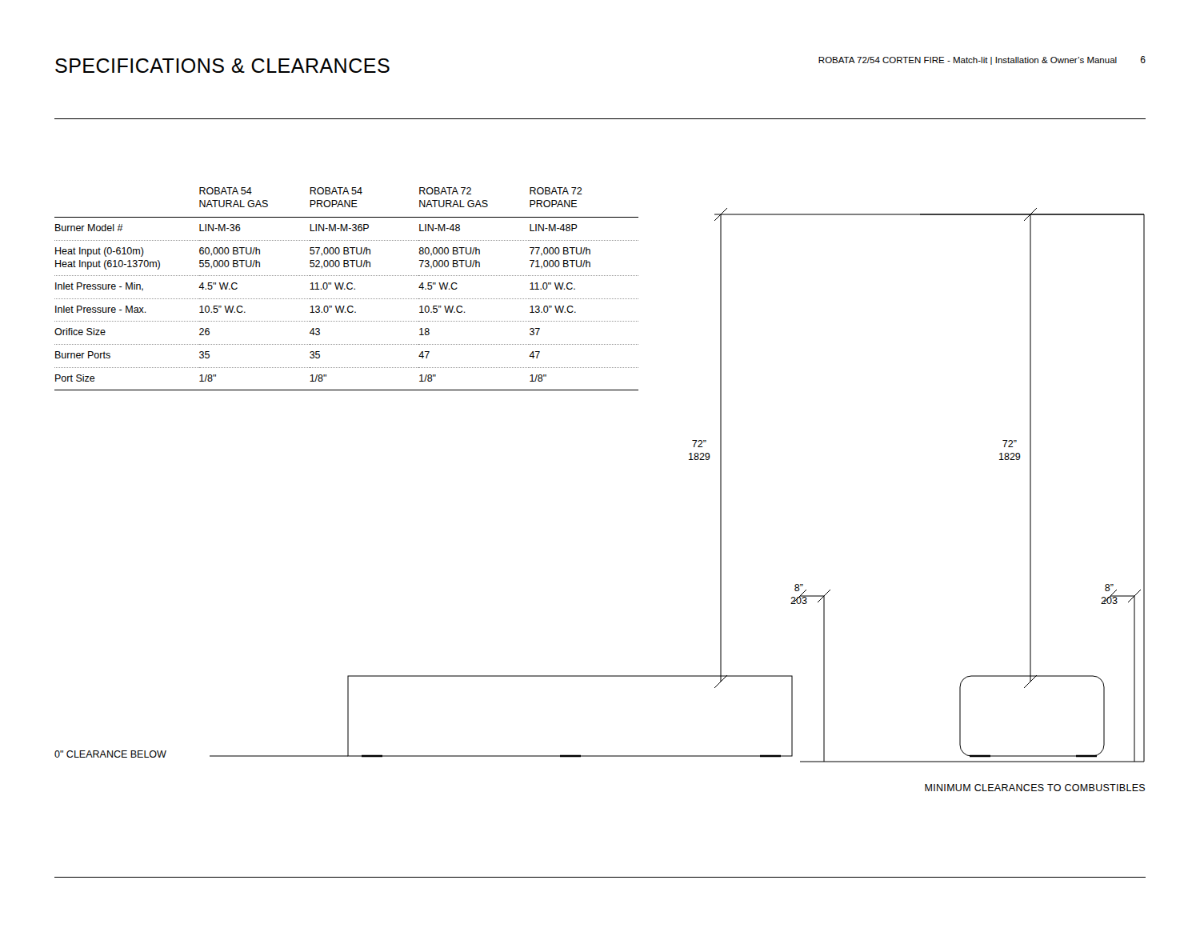SPECIFICATIONS & CLEARANCES
ROBATA 72/54 CORTEN FIRE - Match-lit | Installation & Owner’s Manual 6
| | ROBATA 54 NATURAL GAS | ROBATA 54 PROPANE | ROBATA 72 NATURAL GAS | ROBATA 72 PROPANE |
| --- | --- | --- | --- | --- |
| Burner Model # | LIN-M-36 | LIN-M-M-36P | LIN-M-48 | LIN-M-48P |
| Heat Input (0-610m) Heat Input (610-1370m) | 60,000 BTU/h 55,000 BTU/h | 57,000 BTU/h 52,000 BTU/h | 80,000 BTU/h 73,000 BTU/h | 77,000 BTU/h 71,000 BTU/h |
| Inlet Pressure - Min, | 4.5" W.C | 11.0" W.C. | 4.5" W.C | 11.0" W.C. |
| Inlet Pressure - Max. | 10.5” W.C. | 13.0” W.C. | 10.5” W.C. | 13.0” W.C. |
| Orifice Size | 26 | 43 | 18 | 37 |
| Burner Ports | 35 | 35 | 47 | 47 |
| Port Size | 1/8" | 1/8" | 1/8" | 1/8" |
72”
1829
72”
1829
8”
203
8”
203
0" CLEARANCE BELOW
MINIMUM CLEARANCES TO COMBUSTIBLES